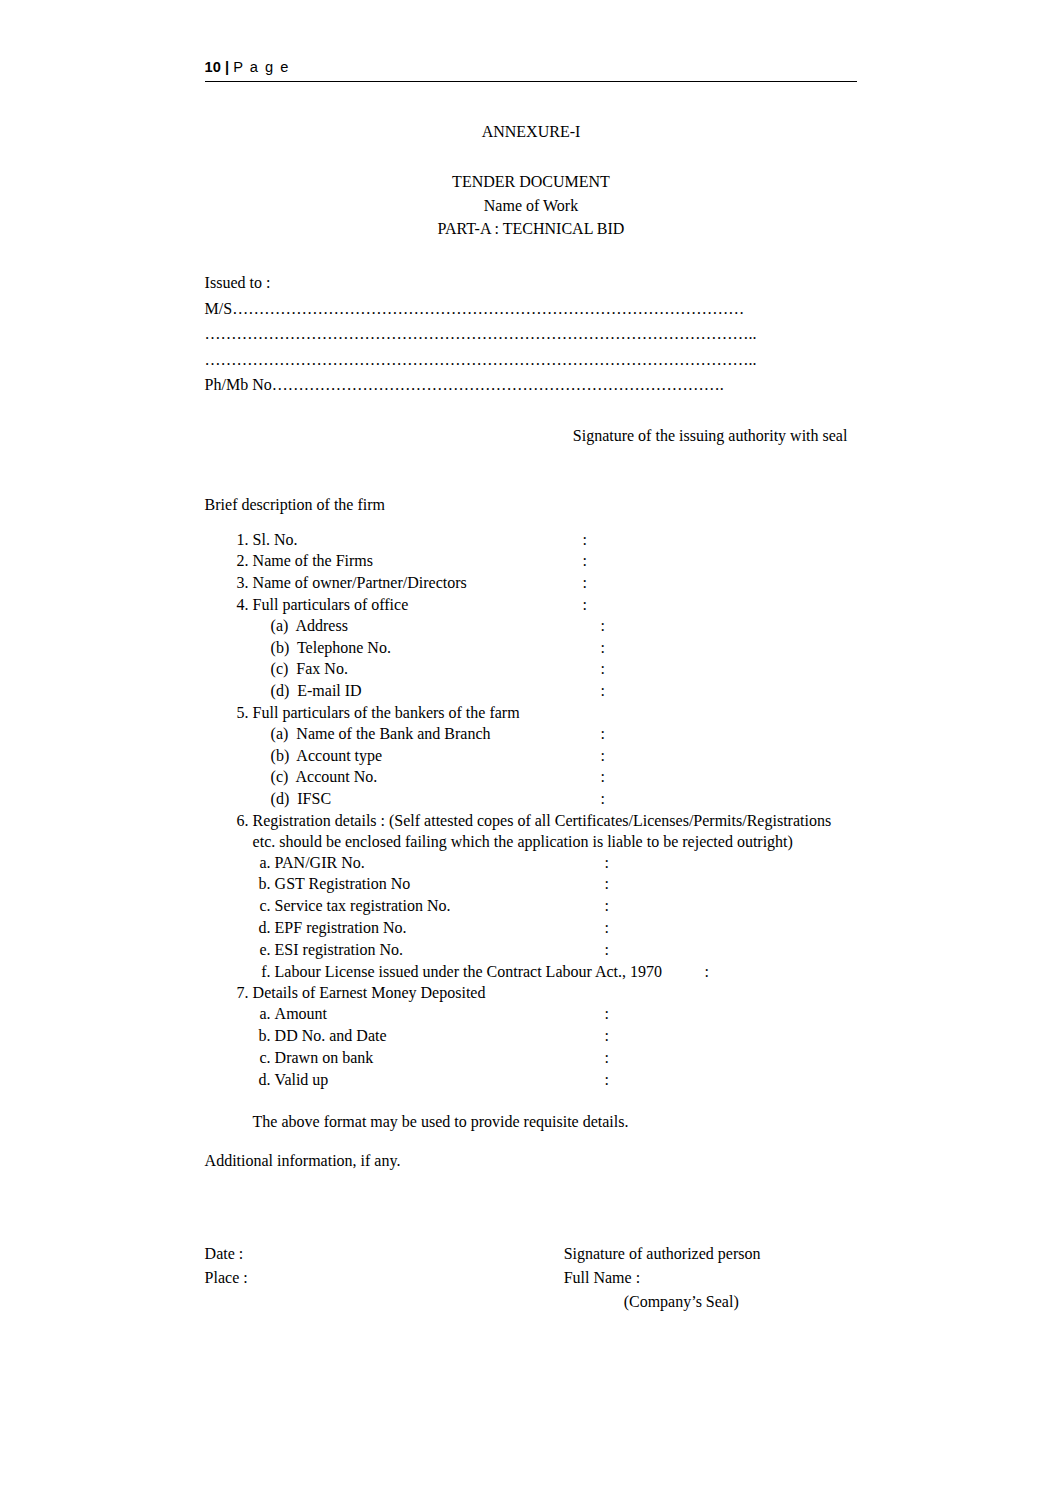10 | P a g e
ANNEXURE-I
TENDER DOCUMENT
Name of Work
PART-A : TECHNICAL BID
Issued to :
M/S……………………………………………………………………………………
…………………………………………………………………………………………..
…………………………………………………………………………………………..
Ph/Mb No………………………………………………………………………….
Signature of the issuing authority with seal
Brief description of the firm
Sl. No.:
Name of the Firms:
Name of owner/Partner/Directors:
Full particulars of office:
(a) Address:
(b) Telephone No.:
(c) Fax No.:
(d) E-mail ID:
Full particulars of the bankers of the farm
(a) Name of the Bank and Branch:
(b) Account type:
(c) Account No.:
(d) IFSC:
Registration details : (Self attested copes of all Certificates/Licenses/Permits/Registrations etc. should be enclosed failing which the application is liable to be rejected outright)
PAN/GIR No.:
GST Registration No:
Service tax registration No.:
EPF registration No.:
ESI registration No.:
Labour License issued under the Contract Labour Act., 1970:
Details of Earnest Money Deposited
Amount:
DD No. and Date:
Drawn on bank:
Valid up:
The above format may be used to provide requisite details.
Additional information, if any.
| Date : Place : | Signature of authorized person Full Name : (Company’s Seal) |